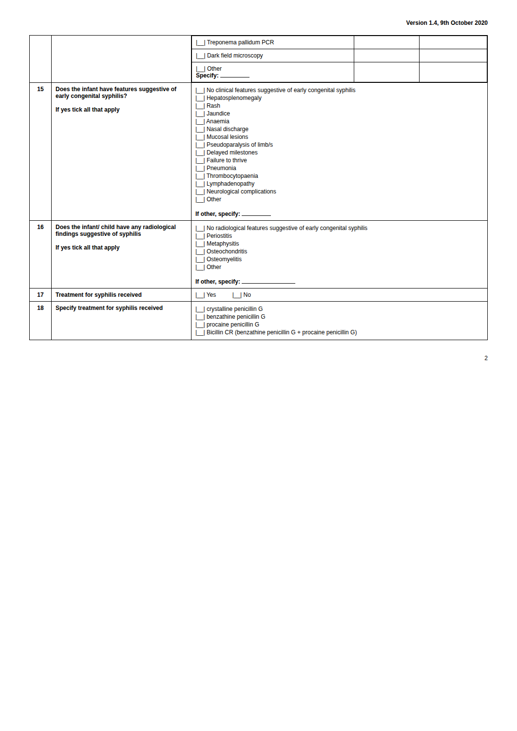Version 1.4, 9th October 2020
| | | / /__/ Treponema pallidum PCR / / / / /__/ Dark field microscopy / / / / /__/ Other Specify: / / / |
| 15 | Does the infant have features suggestive of early congenital syphilis? If yes tick all that apply | /__/ No clinical features suggestive of early congenital syphilis /__/ Hepatosplenomegaly /__/ Rash /__/ Jaundice /__/ Anaemia /__/ Nasal discharge /__/ Mucosal lesions /__/ Pseudoparalysis of limb/s /__/ Delayed milestones /__/ Failure to thrive /__/ Pneumonia /__/ Thrombocytopaenia /__/ Lymphadenopathy /__/ Neurological complications /__/ Other If other, specify: |
| 16 | Does the infant/ child have any radiological findings suggestive of syphilis If yes tick all that apply | /__/ No radiological features suggestive of early congenital syphilis /__/ Periostitis /__/ Metaphysitis /__/ Osteochondritis /__/ Osteomyelitis /__/ Other If other, specify: |
| 17 | Treatment for syphilis received | /__/ Yes /__/ No |
| 18 | Specify treatment for syphilis received | /__/ crystalline penicillin G /__/ benzathine penicillin G /__/ procaine penicillin G /__/ Bicillin CR (benzathine penicillin G + procaine penicillin G) |
2